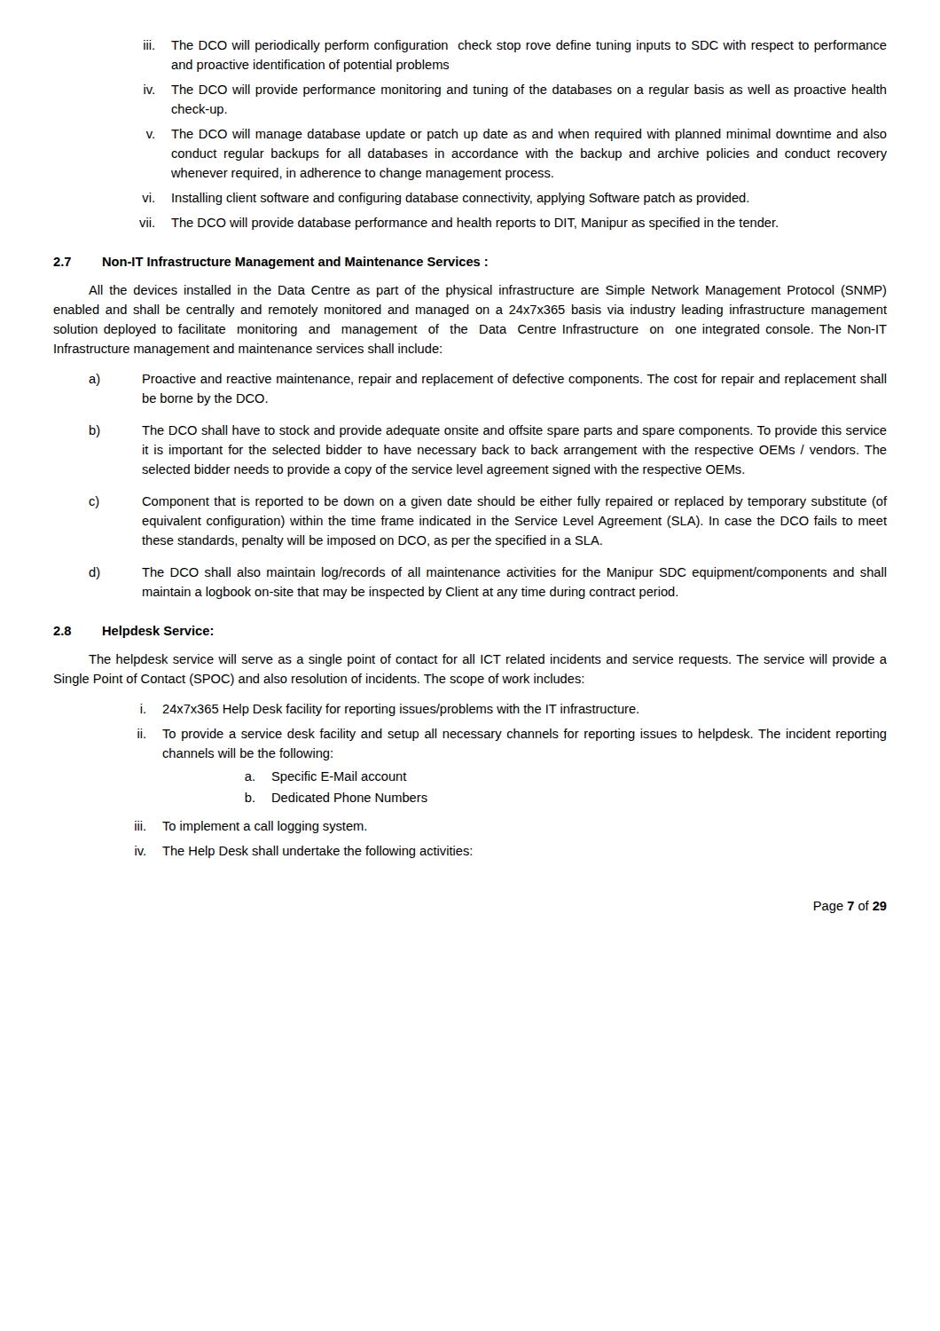iii. The DCO will periodically perform configuration check stop rove define tuning inputs to SDC with respect to performance and proactive identification of potential problems
iv. The DCO will provide performance monitoring and tuning of the databases on a regular basis as well as proactive health check-up.
v. The DCO will manage database update or patch up date as and when required with planned minimal downtime and also conduct regular backups for all databases in accordance with the backup and archive policies and conduct recovery whenever required, in adherence to change management process.
vi. Installing client software and configuring database connectivity, applying Software patch as provided.
vii. The DCO will provide database performance and health reports to DIT, Manipur as specified in the tender.
2.7 Non-IT Infrastructure Management and Maintenance Services :
All the devices installed in the Data Centre as part of the physical infrastructure are Simple Network Management Protocol (SNMP) enabled and shall be centrally and remotely monitored and managed on a 24x7x365 basis via industry leading infrastructure management solution deployed to facilitate monitoring and management of the Data Centre Infrastructure on one integrated console. The Non-IT Infrastructure management and maintenance services shall include:
a) Proactive and reactive maintenance, repair and replacement of defective components. The cost for repair and replacement shall be borne by the DCO.
b) The DCO shall have to stock and provide adequate onsite and offsite spare parts and spare components. To provide this service it is important for the selected bidder to have necessary back to back arrangement with the respective OEMs / vendors. The selected bidder needs to provide a copy of the service level agreement signed with the respective OEMs.
c) Component that is reported to be down on a given date should be either fully repaired or replaced by temporary substitute (of equivalent configuration) within the time frame indicated in the Service Level Agreement (SLA). In case the DCO fails to meet these standards, penalty will be imposed on DCO, as per the specified in a SLA.
d) The DCO shall also maintain log/records of all maintenance activities for the Manipur SDC equipment/components and shall maintain a logbook on-site that may be inspected by Client at any time during contract period.
2.8 Helpdesk Service:
The helpdesk service will serve as a single point of contact for all ICT related incidents and service requests. The service will provide a Single Point of Contact (SPOC) and also resolution of incidents. The scope of work includes:
i. 24x7x365 Help Desk facility for reporting issues/problems with the IT infrastructure.
ii. To provide a service desk facility and setup all necessary channels for reporting issues to helpdesk. The incident reporting channels will be the following:
a. Specific E-Mail account
b. Dedicated Phone Numbers
iii. To implement a call logging system.
iv. The Help Desk shall undertake the following activities:
Page 7 of 29